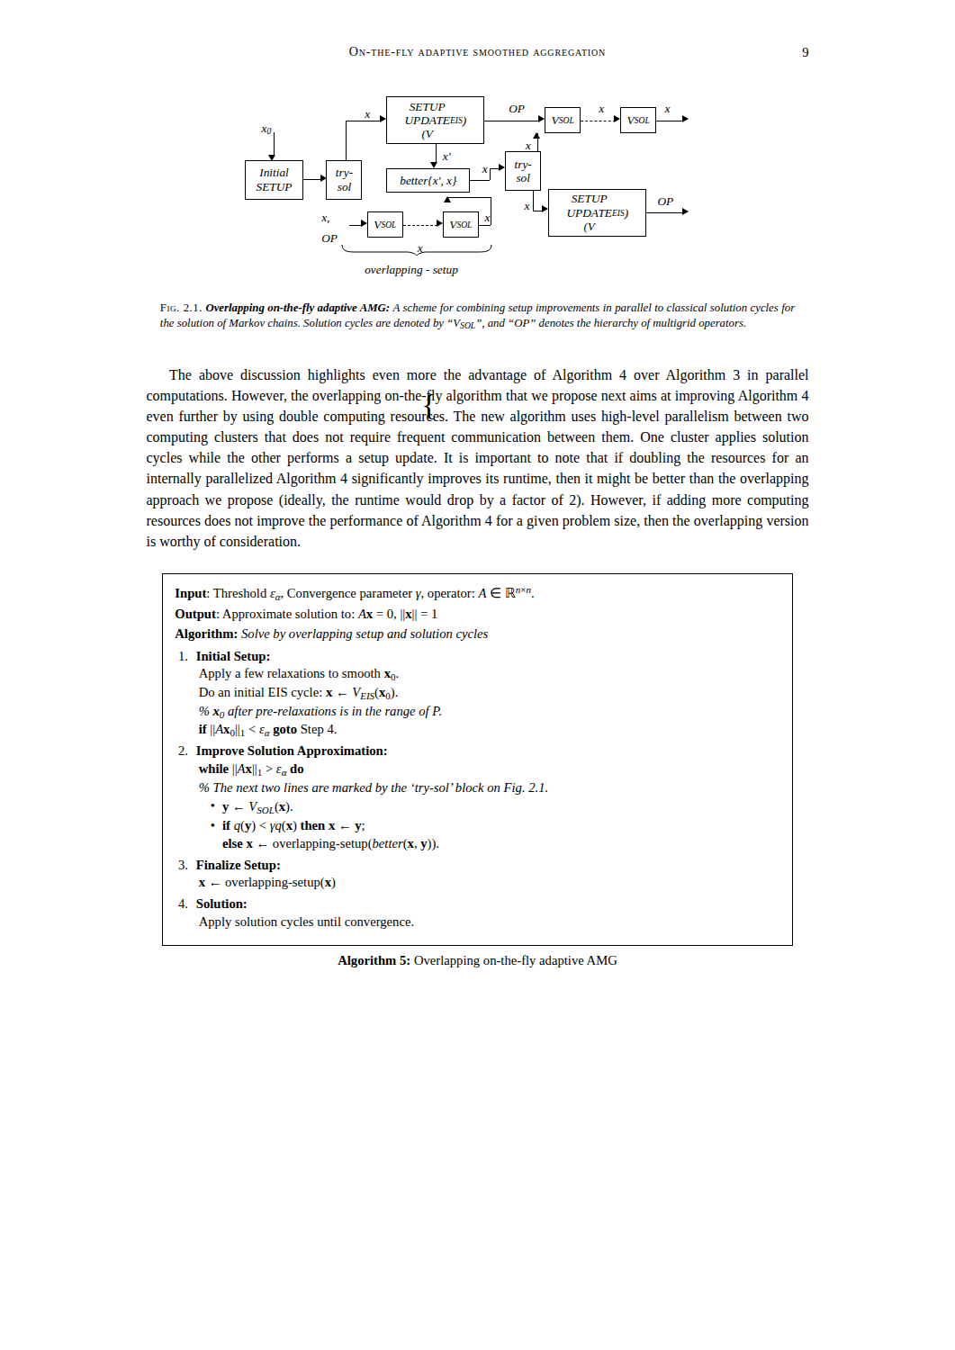On-the-fly adaptive smoothed aggregation 9
x0
Initial
SETUP
try-
sol
x
SETUP
UPDATE
(VEIS)
OP
VSOL
x
VSOL
x x'
better{x', x}
x
try-
sol
x x
SETUP
UPDATE
(VEIS)
OP { x, OP
VSOL
x
VSOL
x overlapping - setup
Fig. 2.1. Overlapping on-the-fly adaptive AMG: A scheme for combining setup improvements in parallel to classical solution cycles for the solution of Markov chains. Solution cycles are denoted by “VSOL”, and “OP” denotes the hierarchy of multigrid operators.
The above discussion highlights even more the advantage of Algorithm 4 over Algorithm 3 in parallel computations. However, the overlapping on-the-fly algorithm that we propose next aims at improving Algorithm 4 even further by using double computing resources. The new algorithm uses high-level parallelism between two computing clusters that does not require frequent communication between them. One cluster applies solution cycles while the other performs a setup update. It is important to note that if doubling the resources for an internally parallelized Algorithm 4 significantly improves its runtime, then it might be better than the overlapping approach we propose (ideally, the runtime would drop by a factor of 2). However, if adding more computing resources does not improve the performance of Algorithm 4 for a given problem size, then the overlapping version is worthy of consideration.
Input: Threshold εα, Convergence parameter γ, operator: A ∈ ℝn×n.
Output: Approximate solution to: Ax = 0, ||x|| = 1
Algorithm: Solve by overlapping setup and solution cycles
Initial Setup:
Apply a few relaxations to smooth x 0.
Do an initial EIS cycle: x ← VEIS(x 0).
% x 0 after pre-relaxations is in the range of P.
if ||Ax 0||1 < εα goto Step 4.
Improve Solution Approximation:
while ||Ax||1 > εα do
% The next two lines are marked by the ‘try-sol’ block on Fig. 2.1.
y ← VSOL(x).
if q(y) < γq(x) then x ← y;
else x ← overlapping-setup(better(x, y)).
Finalize Setup:
x ← overlapping-setup(x)
Solution:
Apply solution cycles until convergence.
Algorithm 5: Overlapping on-the-fly adaptive AMG